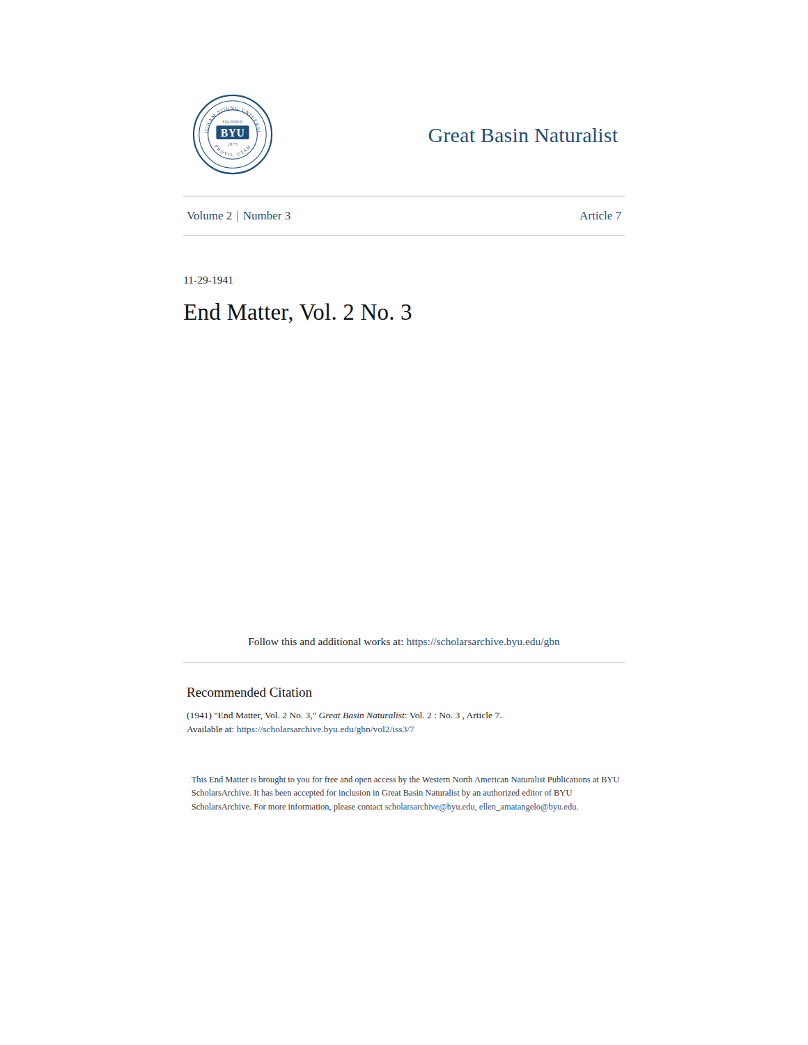BRIGHAM YOUNG UNIVERSITY PROVO, UTAH FOUNDED BYU 1875
Great Basin Naturalist
Volume 2|Number 3
Article 7
11-29-1941
End Matter, Vol. 2 No. 3
Follow this and additional works at: https://scholarsarchive.byu.edu/gbn
Recommended Citation
(1941) "End Matter, Vol. 2 No. 3," Great Basin Naturalist: Vol. 2 : No. 3 , Article 7.
Available at: https://scholarsarchive.byu.edu/gbn/vol2/iss3/7
This End Matter is brought to you for free and open access by the Western North American Naturalist Publications at BYU ScholarsArchive. It has been accepted for inclusion in Great Basin Naturalist by an authorized editor of BYU ScholarsArchive. For more information, please contact scholarsarchive@byu.edu, ellen_amatangelo@byu.edu.